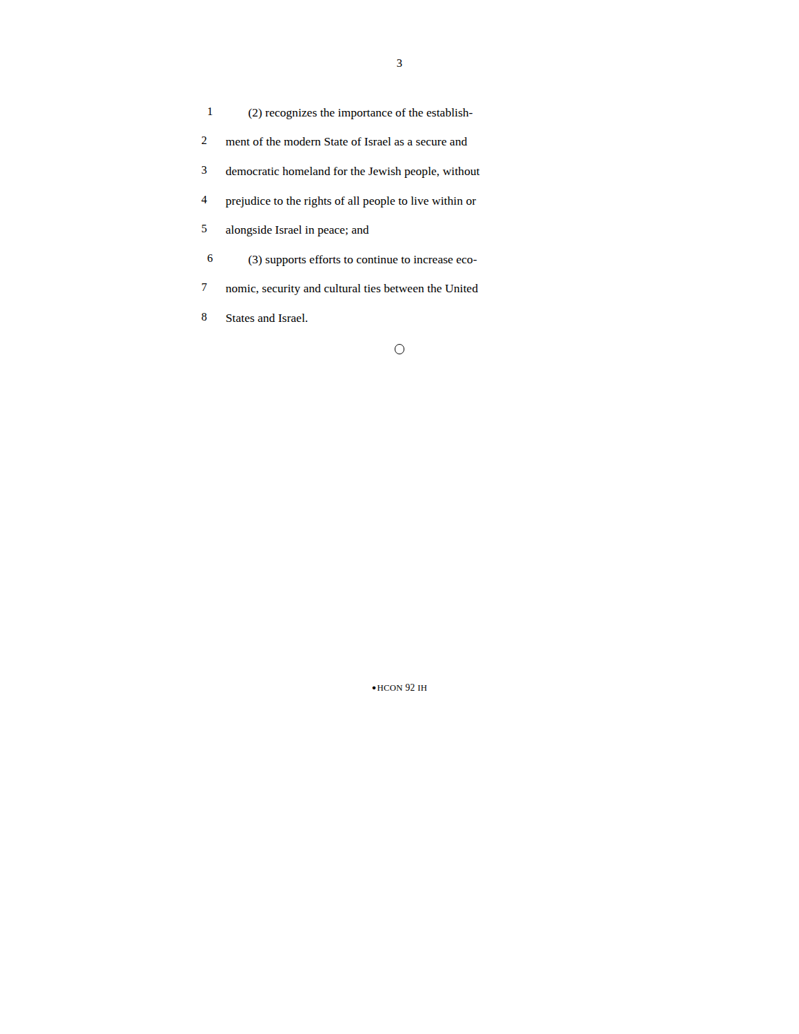3
(2) recognizes the importance of the establish-
ment of the modern State of Israel as a secure and
democratic homeland for the Jewish people, without
prejudice to the rights of all people to live within or
alongside Israel in peace; and
(3) supports efforts to continue to increase eco-
nomic, security and cultural ties between the United
States and Israel.
●HCON 92 IH